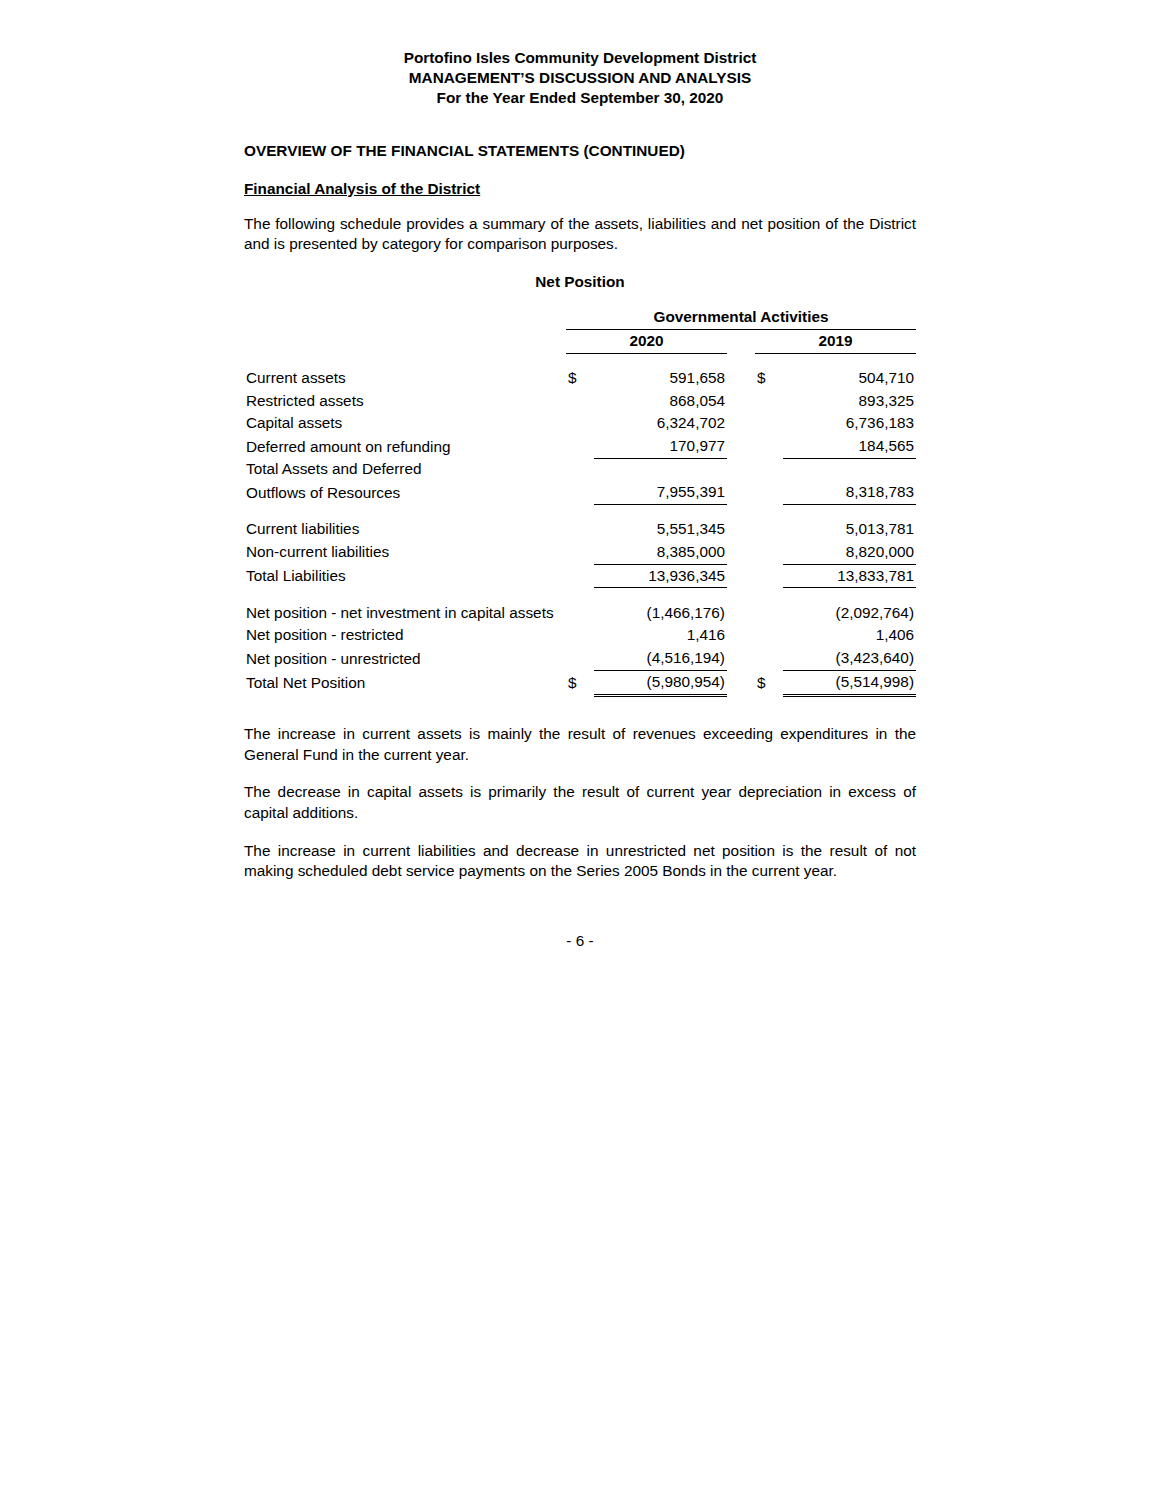Portofino Isles Community Development District
MANAGEMENT’S DISCUSSION AND ANALYSIS
For the Year Ended September 30, 2020
OVERVIEW OF THE FINANCIAL STATEMENTS (CONTINUED)
Financial Analysis of the District
The following schedule provides a summary of the assets, liabilities and net position of the District and is presented by category for comparison purposes.
Net Position
| | Governmental Activities |
| | 2020 | | 2019 |
| Current assets | $ | 591,658 | | $ | 504,710 |
| Restricted assets | | 868,054 | | | 893,325 |
| Capital assets | | 6,324,702 | | | 6,736,183 |
| Deferred amount on refunding | | 170,977 | | | 184,565 |
| Total Assets and Deferred | | | | | |
| Outflows of Resources | | 7,955,391 | | | 8,318,783 |
| Current liabilities | | 5,551,345 | | | 5,013,781 |
| Non-current liabilities | | 8,385,000 | | | 8,820,000 |
| Total Liabilities | | 13,936,345 | | | 13,833,781 |
| Net position - net investment in capital assets | | (1,466,176) | | | (2,092,764) |
| Net position - restricted | | 1,416 | | | 1,406 |
| Net position - unrestricted | | (4,516,194) | | | (3,423,640) |
| Total Net Position | $ | (5,980,954) | | $ | (5,514,998) |
The increase in current assets is mainly the result of revenues exceeding expenditures in the General Fund in the current year.
The decrease in capital assets is primarily the result of current year depreciation in excess of capital additions.
The increase in current liabilities and decrease in unrestricted net position is the result of not making scheduled debt service payments on the Series 2005 Bonds in the current year.
- 6 -